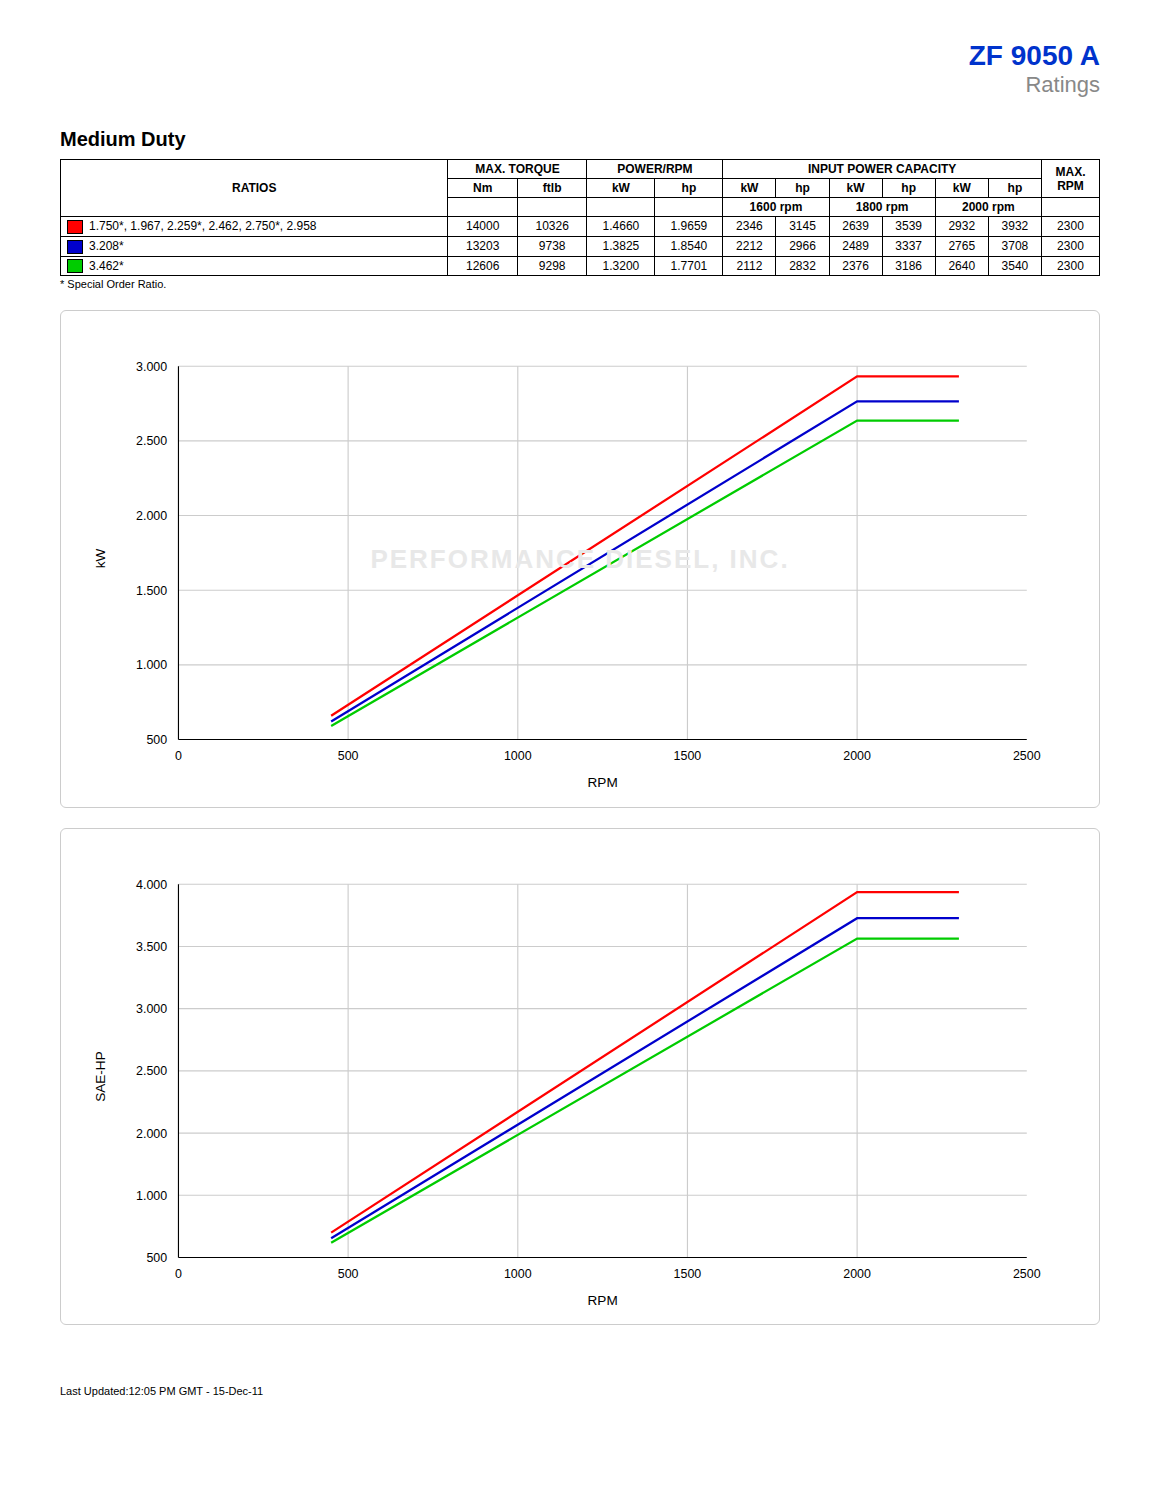ZF 9050 A
Ratings
Medium Duty
| RATIOS | MAX. TORQUE | POWER/RPM | INPUT POWER CAPACITY | MAX. RPM |
| --- | --- | --- | --- | --- |
| Nm | ftlb | kW | hp | kW | hp | kW | hp | kW | hp |
| | | | | 1600 rpm | 1800 rpm | 2000 rpm | |
| 1.750*, 1.967, 2.259*, 2.462, 2.750*, 2.958 | 14000 | 10326 | 1.4660 | 1.9659 | 2346 | 3145 | 2639 | 3539 | 2932 | 3932 | 2300 |
| 3.208* | 13203 | 9738 | 1.3825 | 1.8540 | 2212 | 2966 | 2489 | 3337 | 2765 | 3708 | 2300 |
| 3.462* | 12606 | 9298 | 1.3200 | 1.7701 | 2112 | 2832 | 2376 | 3186 | 2640 | 3540 | 2300 |
* Special Order Ratio.
PERFORMANCE DIESEL, INC.
kW RPM 3.000 2.500 2.000 1.500 1.000 500 0 500 1000 1500 2000 2500
SAE-HP RPM 4.000 3.500 3.000 2.500 2.000 1.000 500 0 500 1000 1500 2000 2500
Last Updated:12:05 PM GMT - 15-Dec-11